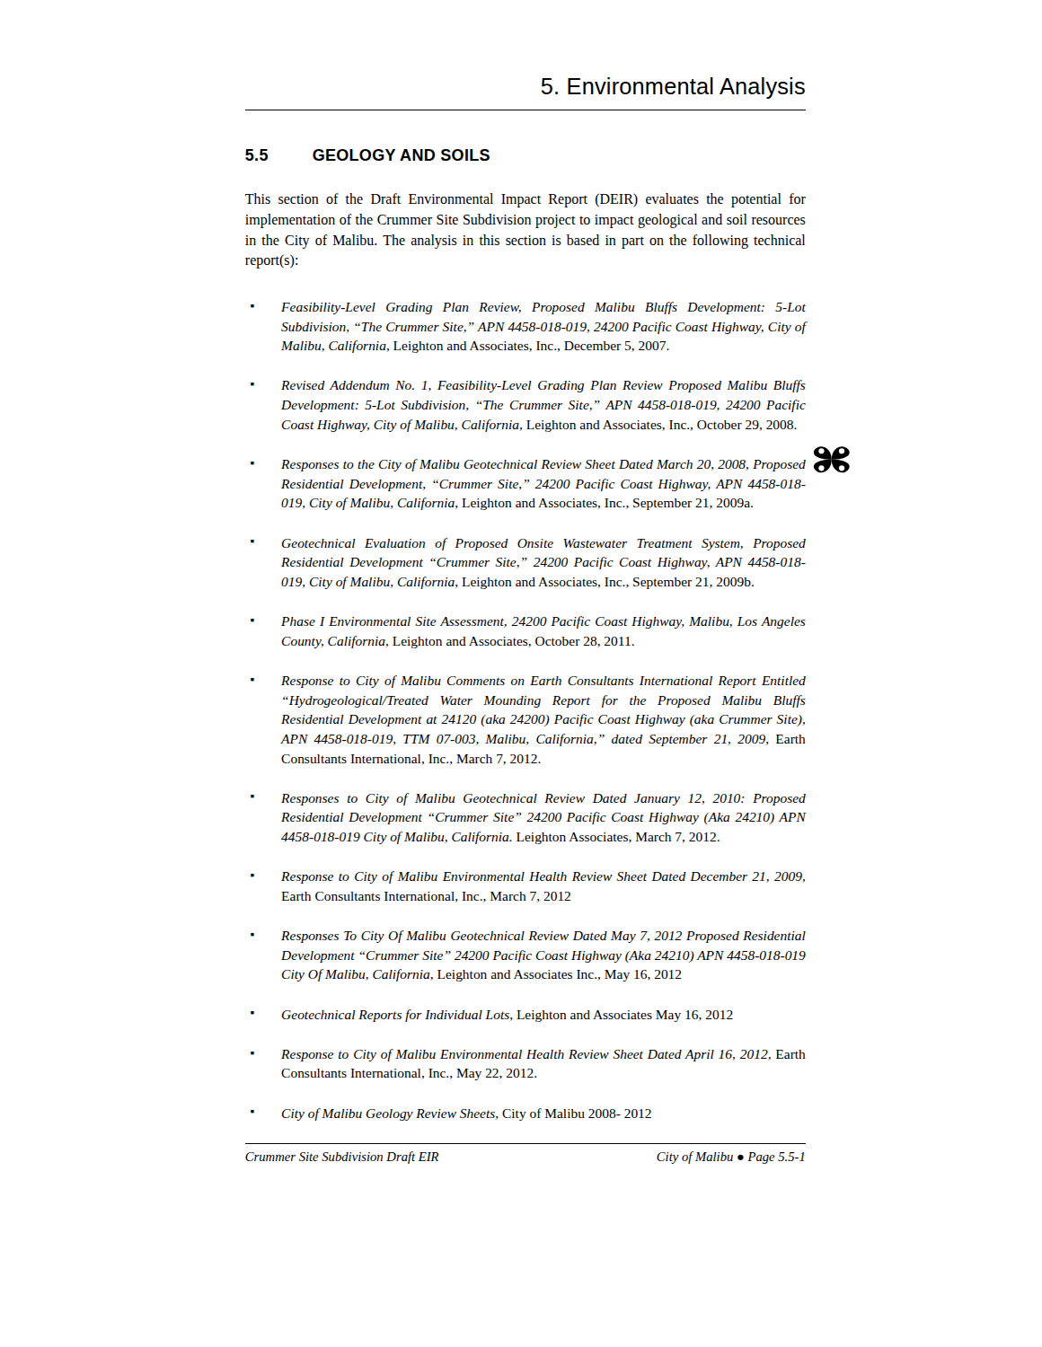5. Environmental Analysis
5.5 GEOLOGY AND SOILS
This section of the Draft Environmental Impact Report (DEIR) evaluates the potential for implementation of the Crummer Site Subdivision project to impact geological and soil resources in the City of Malibu. The analysis in this section is based in part on the following technical report(s):
Feasibility-Level Grading Plan Review, Proposed Malibu Bluffs Development: 5-Lot Subdivision, “The Crummer Site,” APN 4458-018-019, 24200 Pacific Coast Highway, City of Malibu, California, Leighton and Associates, Inc., December 5, 2007.
Revised Addendum No. 1, Feasibility-Level Grading Plan Review Proposed Malibu Bluffs Development: 5-Lot Subdivision, “The Crummer Site,” APN 4458-018-019, 24200 Pacific Coast Highway, City of Malibu, California, Leighton and Associates, Inc., October 29, 2008.
Responses to the City of Malibu Geotechnical Review Sheet Dated March 20, 2008, Proposed Residential Development, “Crummer Site,” 24200 Pacific Coast Highway, APN 4458-018-019, City of Malibu, California, Leighton and Associates, Inc., September 21, 2009a.
Geotechnical Evaluation of Proposed Onsite Wastewater Treatment System, Proposed Residential Development “Crummer Site,” 24200 Pacific Coast Highway, APN 4458-018-019, City of Malibu, California, Leighton and Associates, Inc., September 21, 2009b.
Phase I Environmental Site Assessment, 24200 Pacific Coast Highway, Malibu, Los Angeles County, California, Leighton and Associates, October 28, 2011.
Response to City of Malibu Comments on Earth Consultants International Report Entitled “Hydrogeological/Treated Water Mounding Report for the Proposed Malibu Bluffs Residential Development at 24120 (aka 24200) Pacific Coast Highway (aka Crummer Site), APN 4458-018-019, TTM 07-003, Malibu, California,” dated September 21, 2009, Earth Consultants International, Inc., March 7, 2012.
Responses to City of Malibu Geotechnical Review Dated January 12, 2010: Proposed Residential Development “Crummer Site” 24200 Pacific Coast Highway (Aka 24210) APN 4458-018-019 City of Malibu, California. Leighton Associates, March 7, 2012.
Response to City of Malibu Environmental Health Review Sheet Dated December 21, 2009, Earth Consultants International, Inc., March 7, 2012
Responses To City Of Malibu Geotechnical Review Dated May 7, 2012 Proposed Residential Development “Crummer Site” 24200 Pacific Coast Highway (Aka 24210) APN 4458-018-019 City Of Malibu, California, Leighton and Associates Inc., May 16, 2012
Geotechnical Reports for Individual Lots, Leighton and Associates May 16, 2012
Response to City of Malibu Environmental Health Review Sheet Dated April 16, 2012, Earth Consultants International, Inc., May 22, 2012.
City of Malibu Geology Review Sheets, City of Malibu 2008- 2012
Crummer Site Subdivision Draft EIR City of Malibu ● Page 5.5-1